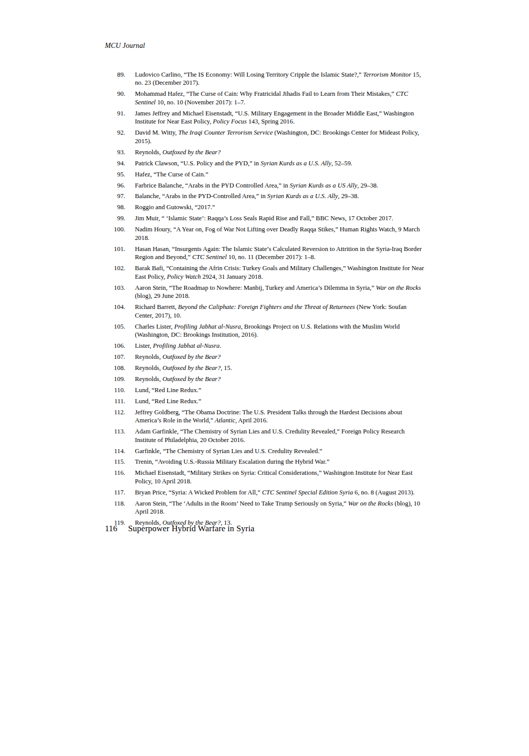MCU Journal
89. Ludovico Carlino, “The IS Economy: Will Losing Territory Cripple the Islamic State?,” Terrorism Monitor 15, no. 23 (December 2017).
90. Mohammad Hafez, “The Curse of Cain: Why Fratricidal Jihadis Fail to Learn from Their Mistakes,” CTC Sentinel 10, no. 10 (November 2017): 1–7.
91. James Jeffrey and Michael Eisenstadt, “U.S. Military Engagement in the Broader Middle East,” Washington Institute for Near East Policy, Policy Focus 143, Spring 2016.
92. David M. Witty, The Iraqi Counter Terrorism Service (Washington, DC: Brookings Center for Mideast Policy, 2015).
93. Reynolds, Outfoxed by the Bear?
94. Patrick Clawson, “U.S. Policy and the PYD,” in Syrian Kurds as a U.S. Ally, 52–59.
95. Hafez, “The Curse of Cain.”
96. Farbrice Balanche, “Arabs in the PYD Controlled Area,” in Syrian Kurds as a US Ally, 29–38.
97. Balanche, “Arabs in the PYD-Controlled Area,” in Syrian Kurds as a U.S. Ally, 29–38.
98. Roggio and Gutowski, “2017.”
99. Jim Muir, “ ‘Islamic State’: Raqqa’s Loss Seals Rapid Rise and Fall,” BBC News, 17 October 2017.
100. Nadim Houry, “A Year on, Fog of War Not Lifting over Deadly Raqqa Stikes,” Human Rights Watch, 9 March 2018.
101. Hasan Hasan, “Insurgents Again: The Islamic State’s Calculated Reversion to Attrition in the Syria-Iraq Border Region and Beyond,” CTC Sentinel 10, no. 11 (December 2017): 1–8.
102. Barak Bafi, “Containing the Afrin Crisis: Turkey Goals and Military Challenges,” Washington Institute for Near East Policy, Policy Watch 2924, 31 January 2018.
103. Aaron Stein, “The Roadmap to Nowhere: Manbij, Turkey and America’s Dilemma in Syria,” War on the Rocks (blog), 29 June 2018.
104. Richard Barrett, Beyond the Caliphate: Foreign Fighters and the Threat of Returnees (New York: Soufan Center, 2017), 10.
105. Charles Lister, Profiling Jabhat al-Nusra, Brookings Project on U.S. Relations with the Muslim World (Washington, DC: Brookings Institution, 2016).
106. Lister, Profiling Jabhat al-Nusra.
107. Reynolds, Outfoxed by the Bear?
108. Reynolds, Outfoxed by the Bear?, 15.
109. Reynolds, Outfoxed by the Bear?
110. Lund, “Red Line Redux.”
111. Lund, “Red Line Redux.”
112. Jeffrey Goldberg, “The Obama Doctrine: The U.S. President Talks through the Hardest Decisions about America’s Role in the World,” Atlantic, April 2016.
113. Adam Garfinkle, “The Chemistry of Syrian Lies and U.S. Credulity Revealed,” Foreign Policy Research Institute of Philadelphia, 20 October 2016.
114. Garfinkle, “The Chemistry of Syrian Lies and U.S. Credulity Revealed.”
115. Trenin, “Avoiding U.S.-Russia Military Escalation during the Hybrid War.”
116. Michael Eisenstadt, “Military Strikes on Syria: Critical Considerations,” Washington Institute for Near East Policy, 10 April 2018.
117. Bryan Price, “Syria: A Wicked Problem for All,” CTC Sentinel Special Edition Syria 6, no. 8 (August 2013).
118. Aaron Stein, “The ‘Adults in the Room’ Need to Take Trump Seriously on Syria,” War on the Rocks (blog), 10 April 2018.
119. Reynolds, Outfoxed by the Bear?, 13.
116 Superpower Hybrid Warfare in Syria